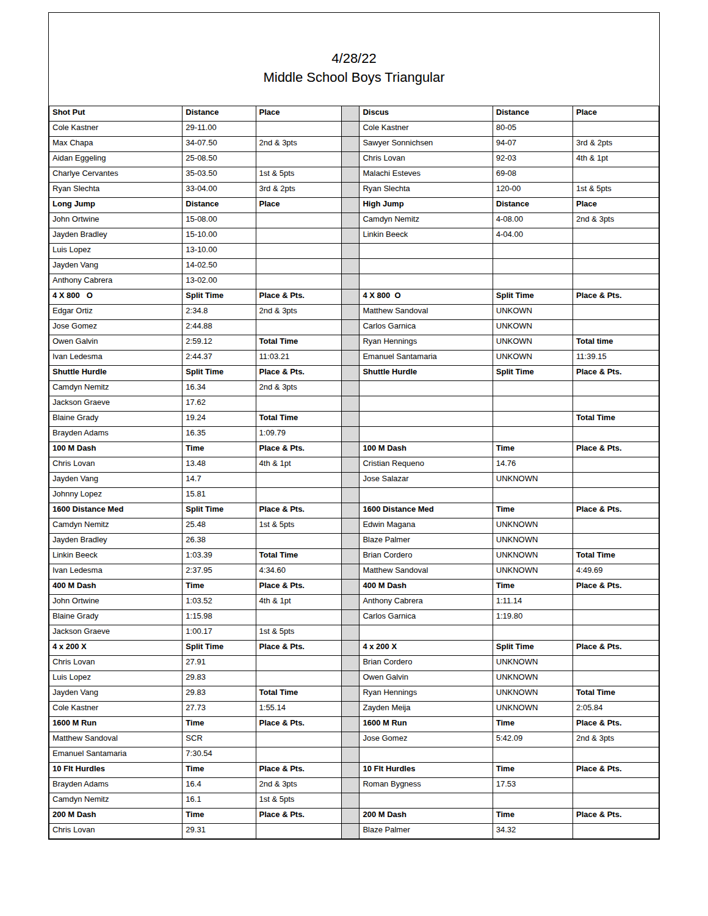4/28/22
Middle School Boys Triangular
| Shot Put | Distance | Place | | Discus | Distance | Place |
| Cole Kastner | 29-11.00 | | | Cole Kastner | 80-05 | |
| Max Chapa | 34-07.50 | 2nd & 3pts | | Sawyer Sonnichsen | 94-07 | 3rd & 2pts |
| Aidan Eggeling | 25-08.50 | | | Chris Lovan | 92-03 | 4th & 1pt |
| Charlye Cervantes | 35-03.50 | 1st & 5pts | | Malachi Esteves | 69-08 | |
| Ryan Slechta | 33-04.00 | 3rd & 2pts | | Ryan Slechta | 120-00 | 1st & 5pts |
| Long Jump | Distance | Place | | High Jump | Distance | Place |
| John Ortwine | 15-08.00 | | | Camdyn Nemitz | 4-08.00 | 2nd & 3pts |
| Jayden Bradley | 15-10.00 | | | Linkin Beeck | 4-04.00 | |
| Luis Lopez | 13-10.00 | | | | | |
| Jayden Vang | 14-02.50 | | | | | |
| Anthony Cabrera | 13-02.00 | | | | | |
| 4 X 800 O | Split Time | Place & Pts. | | 4 X 800 O | Split Time | Place & Pts. |
| Edgar Ortiz | 2:34.8 | 2nd & 3pts | | Matthew Sandoval | UNKOWN | |
| Jose Gomez | 2:44.88 | | | Carlos Garnica | UNKOWN | |
| Owen Galvin | 2:59.12 | Total Time | | Ryan Hennings | UNKOWN | Total time |
| Ivan Ledesma | 2:44.37 | 11:03.21 | | Emanuel Santamaria | UNKOWN | 11:39.15 |
| Shuttle Hurdle | Split Time | Place & Pts. | | Shuttle Hurdle | Split Time | Place & Pts. |
| Camdyn Nemitz | 16.34 | 2nd & 3pts | | | | |
| Jackson Graeve | 17.62 | | | | | |
| Blaine Grady | 19.24 | Total Time | | | | Total Time |
| Brayden Adams | 16.35 | 1:09.79 | | | | |
| 100 M Dash | Time | Place & Pts. | | 100 M Dash | Time | Place & Pts. |
| Chris Lovan | 13.48 | 4th & 1pt | | Cristian Requeno | 14.76 | |
| Jayden Vang | 14.7 | | | Jose Salazar | UNKNOWN | |
| Johnny Lopez | 15.81 | | | | | |
| 1600 Distance Med | Split Time | Place & Pts. | | 1600 Distance Med | Time | Place & Pts. |
| Camdyn Nemitz | 25.48 | 1st & 5pts | | Edwin Magana | UNKNOWN | |
| Jayden Bradley | 26.38 | | | Blaze Palmer | UNKNOWN | |
| Linkin Beeck | 1:03.39 | Total Time | | Brian Cordero | UNKNOWN | Total Time |
| Ivan Ledesma | 2:37.95 | 4:34.60 | | Matthew Sandoval | UNKNOWN | 4:49.69 |
| 400 M Dash | Time | Place & Pts. | | 400 M Dash | Time | Place & Pts. |
| John Ortwine | 1:03.52 | 4th & 1pt | | Anthony Cabrera | 1:11.14 | |
| Blaine Grady | 1:15.98 | | | Carlos Garnica | 1:19.80 | |
| Jackson Graeve | 1:00.17 | 1st & 5pts | | | | |
| 4 x 200 X | Split Time | Place & Pts. | | 4 x 200 X | Split Time | Place & Pts. |
| Chris Lovan | 27.91 | | | Brian Cordero | UNKNOWN | |
| Luis Lopez | 29.83 | | | Owen Galvin | UNKNOWN | |
| Jayden Vang | 29.83 | Total Time | | Ryan Hennings | UNKNOWN | Total Time |
| Cole Kastner | 27.73 | 1:55.14 | | Zayden Meija | UNKNOWN | 2:05.84 |
| 1600 M Run | Time | Place & Pts. | | 1600 M Run | Time | Place & Pts. |
| Matthew Sandoval | SCR | | | Jose Gomez | 5:42.09 | 2nd & 3pts |
| Emanuel Santamaria | 7:30.54 | | | | | |
| 10 Flt Hurdles | Time | Place & Pts. | | 10 Flt Hurdles | Time | Place & Pts. |
| Brayden Adams | 16.4 | 2nd & 3pts | | Roman Bygness | 17.53 | |
| Camdyn Nemitz | 16.1 | 1st & 5pts | | | | |
| 200 M Dash | Time | Place & Pts. | | 200 M Dash | Time | Place & Pts. |
| Chris Lovan | 29.31 | | | Blaze Palmer | 34.32 | |